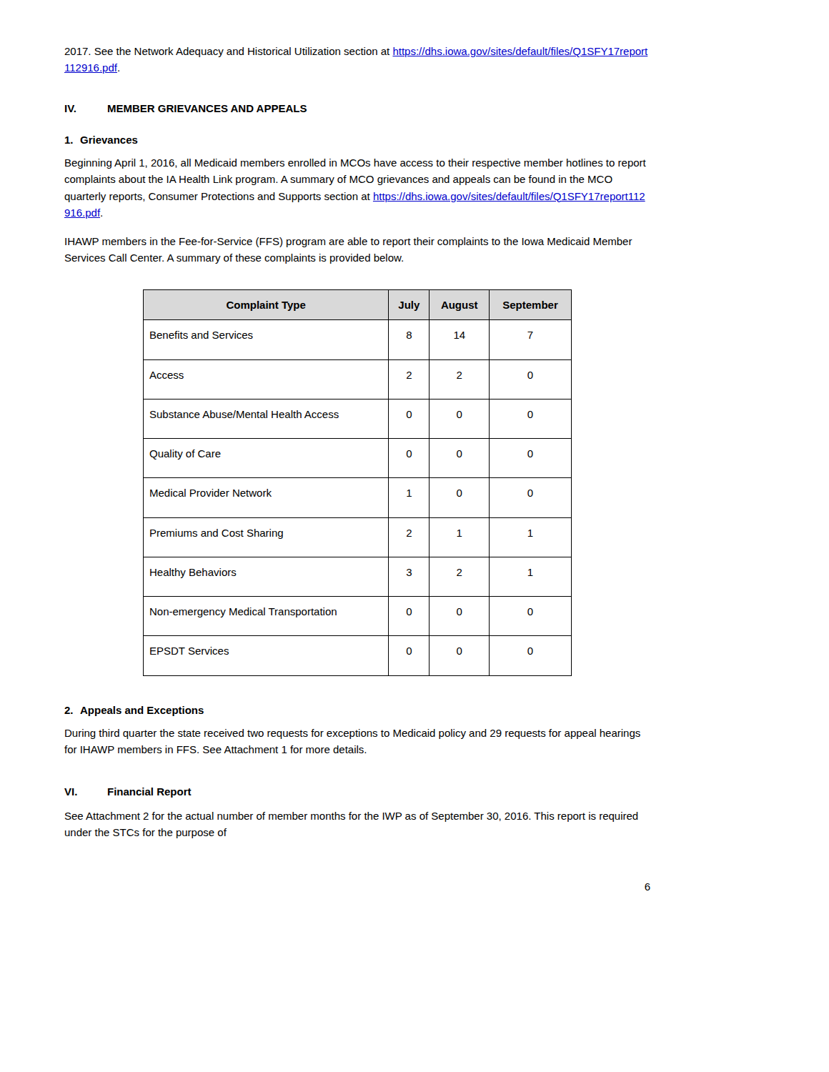2017. See the Network Adequacy and Historical Utilization section at https://dhs.iowa.gov/sites/default/files/Q1SFY17report112916.pdf.
IV. MEMBER GRIEVANCES AND APPEALS
1. Grievances
Beginning April 1, 2016, all Medicaid members enrolled in MCOs have access to their respective member hotlines to report complaints about the IA Health Link program. A summary of MCO grievances and appeals can be found in the MCO quarterly reports, Consumer Protections and Supports section at https://dhs.iowa.gov/sites/default/files/Q1SFY17report112916.pdf.
IHAWP members in the Fee-for-Service (FFS) program are able to report their complaints to the Iowa Medicaid Member Services Call Center. A summary of these complaints is provided below.
Complaints by type and month
| Complaint Type | July | August | September |
| --- | --- | --- | --- |
| Benefits and Services | 8 | 14 | 7 |
| Access | 2 | 2 | 0 |
| Substance Abuse/Mental Health Access | 0 | 0 | 0 |
| Quality of Care | 0 | 0 | 0 |
| Medical Provider Network | 1 | 0 | 0 |
| Premiums and Cost Sharing | 2 | 1 | 1 |
| Healthy Behaviors | 3 | 2 | 1 |
| Non-emergency Medical Transportation | 0 | 0 | 0 |
| EPSDT Services | 0 | 0 | 0 |
2. Appeals and Exceptions
During third quarter the state received two requests for exceptions to Medicaid policy and 29 requests for appeal hearings for IHAWP members in FFS. See Attachment 1 for more details.
VI. Financial Report
See Attachment 2 for the actual number of member months for the IWP as of September 30, 2016. This report is required under the STCs for the purpose of
6